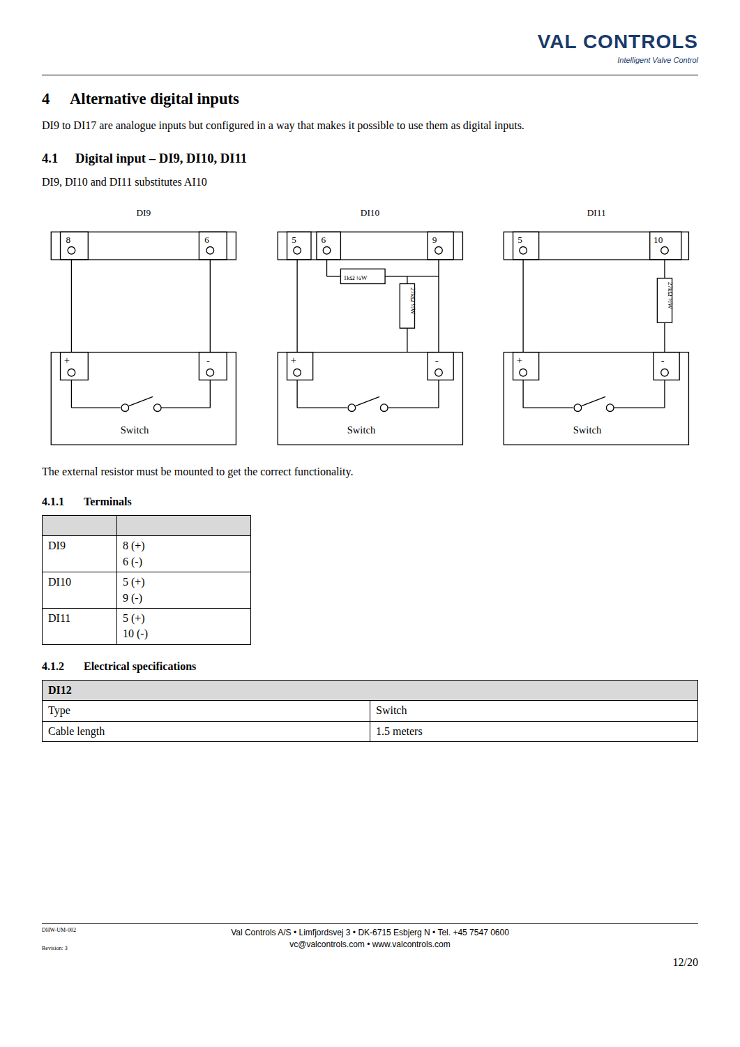VAL CONTROLS
Intelligent Valve Control
4 Alternative digital inputs
DI9 to DI17 are analogue inputs but configured in a way that makes it possible to use them as digital inputs.
4.1 Digital input – DI9, DI10, DI11
DI9, DI10 and DI11 substitutes AI10
DI9
8 6 + - Switch
DI10
5 6 9 1kΩ ¼W 27kΩ ½W + - Switch
DI11
5 10 27kΩ ½W + - Switch
The external resistor must be mounted to get the correct functionality.
4.1.1 Terminals
| DI9 | 8 (+) 6 (-) |
| DI10 | 5 (+) 9 (-) |
| DI11 | 5 (+) 10 (-) |
4.1.2 Electrical specifications
| DI12 |
| Type | Switch |
| Cable length | 1.5 meters |
DHW-UM-002
Revision: 3
Val Controls A/S • Limfjordsvej 3 • DK-6715 Esbjerg N • Tel. +45 7547 0600
vc@valcontrols.com • www.valcontrols.com
12/20